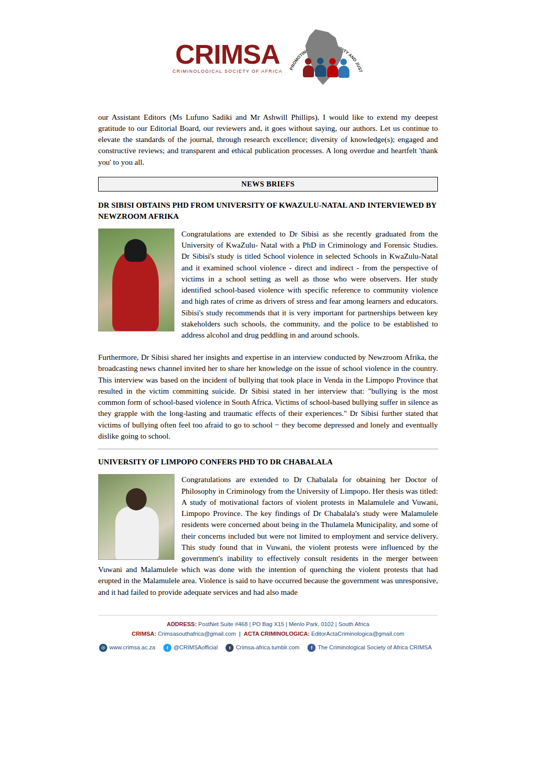CRIMSA
CRIMINOLOGICAL SOCIETY OF AFRICA
PROMOTING PEACE, SECURITY AND JUSTICE IN AFRICA
our Assistant Editors (Ms Lufuno Sadiki and Mr Ashwill Phillips), I would like to extend my deepest gratitude to our Editorial Board, our reviewers and, it goes without saying, our authors. Let us continue to elevate the standards of the journal, through research excellence; diversity of knowledge(s); engaged and constructive reviews; and transparent and ethical publication processes. A long overdue and heartfelt 'thank you' to you all.
NEWS BRIEFS
DR SIBISI OBTAINS PHD FROM UNIVERSITY OF KWAZULU-NATAL AND INTERVIEWED BY NEWZROOM AFRIKA
Congratulations are extended to Dr Sibisi as she recently graduated from the University of KwaZulu- Natal with a PhD in Criminology and Forensic Studies. Dr Sibisi's study is titled School violence in selected Schools in KwaZulu-Natal and it examined school violence - direct and indirect - from the perspective of victims in a school setting as well as those who were observers. Her study identified school-based violence with specific reference to community violence and high rates of crime as drivers of stress and fear among learners and educators. Sibisi's study recommends that it is very important for partnerships between key stakeholders such schools, the community, and the police to be established to address alcohol and drug peddling in and around schools.
Furthermore, Dr Sibisi shared her insights and expertise in an interview conducted by Newzroom Afrika, the broadcasting news channel invited her to share her knowledge on the issue of school violence in the country. This interview was based on the incident of bullying that took place in Venda in the Limpopo Province that resulted in the victim committing suicide. Dr Sibisi stated in her interview that: "bullying is the most common form of school-based violence in South Africa. Victims of school-based bullying suffer in silence as they grapple with the long-lasting and traumatic effects of their experiences." Dr Sibisi further stated that victims of bullying often feel too afraid to go to school − they become depressed and lonely and eventually dislike going to school.
UNIVERSITY OF LIMPOPO CONFERS PHD TO DR CHABALALA
Congratulations are extended to Dr Chabalala for obtaining her Doctor of Philosophy in Criminology from the University of Limpopo. Her thesis was titled: A study of motivational factors of violent protests in Malamulele and Vuwani, Limpopo Province. The key findings of Dr Chabalala's study were Malamulele residents were concerned about being in the Thulamela Municipality, and some of their concerns included but were not limited to employment and service delivery. This study found that in Vuwani, the violent protests were influenced by the government's inability to effectively consult residents in the merger between Vuwani and Malamulele which was done with the intention of quenching the violent protests that had erupted in the Malamulele area. Violence is said to have occurred because the government was unresponsive, and it had failed to provide adequate services and had also made
ADDRESS: PostNet Suite #468 | PO Bag X15 | Menlo Park, 0102 | South Africa
CRIMSA: Crimsasouthafrica@gmail.com | ACTA CRIMINOLOGICA: EditorActaCriminologica@gmail.com
☉www.crimsa.ac.za t@CRIMSAofficial tCrimsa-africa.tumblr.com fThe Criminological Society of Africa CRIMSA